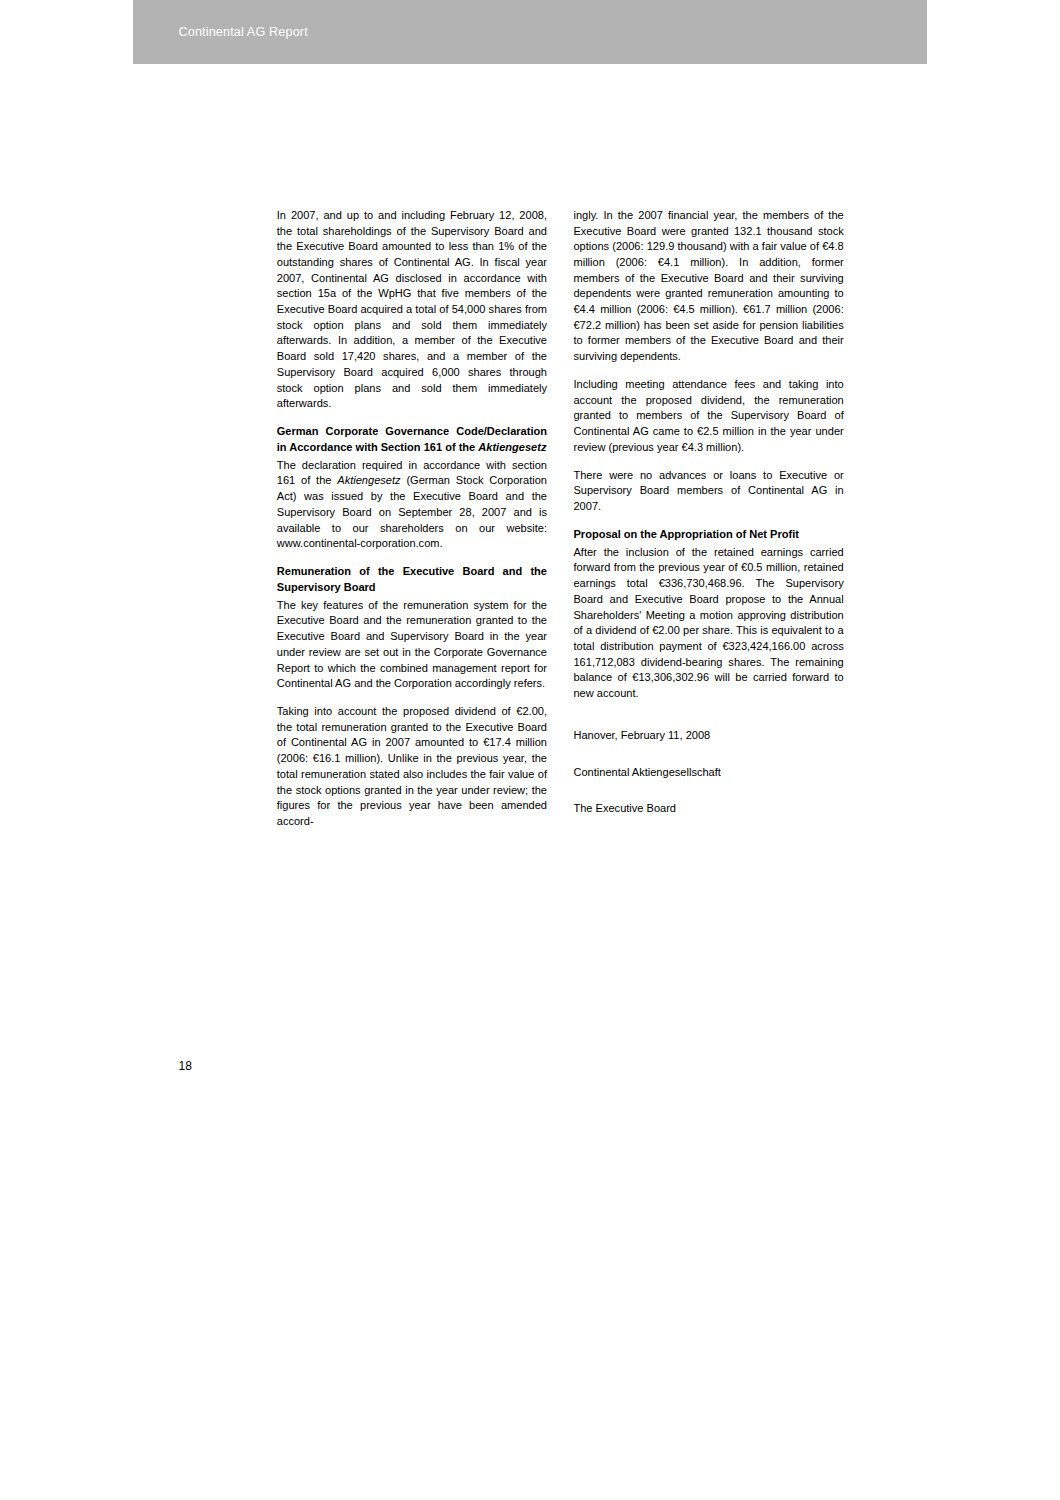Continental AG Report
In 2007, and up to and including February 12, 2008, the total shareholdings of the Supervisory Board and the Executive Board amounted to less than 1% of the outstanding shares of Continental AG. In fiscal year 2007, Continental AG disclosed in accordance with section 15a of the WpHG that five members of the Executive Board acquired a total of 54,000 shares from stock option plans and sold them immediately afterwards. In addition, a member of the Executive Board sold 17,420 shares, and a member of the Supervisory Board acquired 6,000 shares through stock option plans and sold them immediately afterwards.
German Corporate Governance Code/Declaration in Accordance with Section 161 of the Aktiengesetz
The declaration required in accordance with section 161 of the Aktiengesetz (German Stock Corporation Act) was issued by the Executive Board and the Supervisory Board on September 28, 2007 and is available to our shareholders on our website: www.continental-corporation.com.
Remuneration of the Executive Board and the Supervisory Board
The key features of the remuneration system for the Executive Board and the remuneration granted to the Executive Board and Supervisory Board in the year under review are set out in the Corporate Governance Report to which the combined management report for Continental AG and the Corporation accordingly refers.
Taking into account the proposed dividend of €2.00, the total remuneration granted to the Executive Board of Continental AG in 2007 amounted to €17.4 million (2006: €16.1 million). Unlike in the previous year, the total remuneration stated also includes the fair value of the stock options granted in the year under review; the figures for the previous year have been amended accord-
ingly. In the 2007 financial year, the members of the Executive Board were granted 132.1 thousand stock options (2006: 129.9 thousand) with a fair value of €4.8 million (2006: €4.1 million). In addition, former members of the Executive Board and their surviving dependents were granted remuneration amounting to €4.4 million (2006: €4.5 million). €61.7 million (2006: €72.2 million) has been set aside for pension liabilities to former members of the Executive Board and their surviving dependents.
Including meeting attendance fees and taking into account the proposed dividend, the remuneration granted to members of the Supervisory Board of Continental AG came to €2.5 million in the year under review (previous year €4.3 million).
There were no advances or loans to Executive or Supervisory Board members of Continental AG in 2007.
Proposal on the Appropriation of Net Profit
After the inclusion of the retained earnings carried forward from the previous year of €0.5 million, retained earnings total €336,730,468.96. The Supervisory Board and Executive Board propose to the Annual Shareholders' Meeting a motion approving distribution of a dividend of €2.00 per share. This is equivalent to a total distribution payment of €323,424,166.00 across 161,712,083 dividend-bearing shares. The remaining balance of €13,306,302.96 will be carried forward to new account.
Hanover, February 11, 2008
Continental Aktiengesellschaft
The Executive Board
18